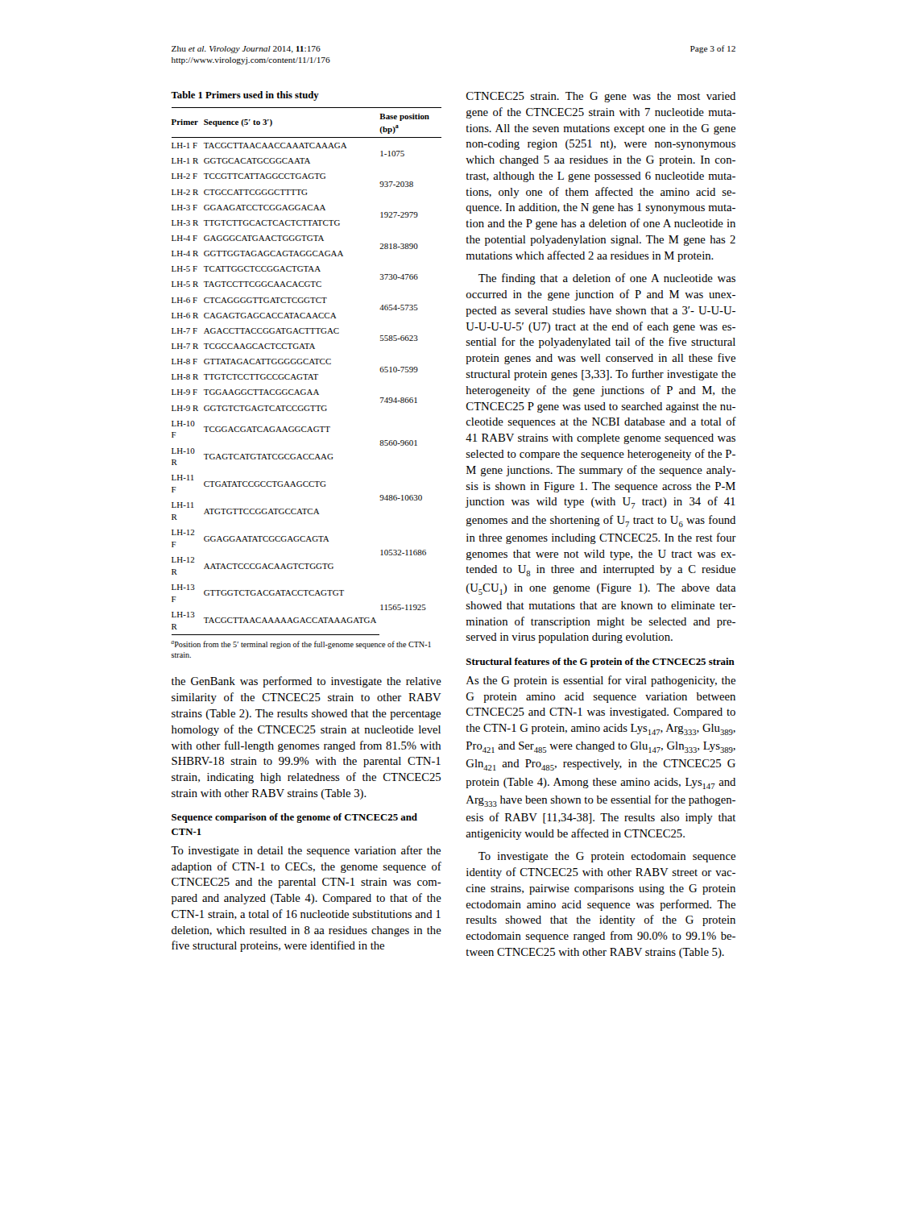Zhu et al. Virology Journal 2014, 11:176
http://www.virologyj.com/content/11/1/176
Page 3 of 12
Table 1 Primers used in this study
| Primer | Sequence (5′ to 3′) | Base position (bp) a |
| --- | --- | --- |
| LH-1 F | TACGCTTAACAACCAAATCAAAGA | 1-1075 |
| LH-1 R | GGTGCACATGCGGCAATA |
| LH-2 F | TCCGTTCATTAGGCCTGAGTG | 937-2038 |
| LH-2 R | CTGCCATTCGGGCTTTTG |
| LH-3 F | GGAAGATCCTCGGAGGACAA | 1927-2979 |
| LH-3 R | TTGTCTTGCACTCACTCTTATCTG |
| LH-4 F | GAGGGCATGAACTGGGTGTA | 2818-3890 |
| LH-4 R | GGTTGGTAGAGCAGTAGGCAGAA |
| LH-5 F | TCATTGGCTCCGGACTGTAA | 3730-4766 |
| LH-5 R | TAGTCCTTCGGCAACACGTC |
| LH-6 F | CTCAGGGGTTGATCTCGGTCT | 4654-5735 |
| LH-6 R | CAGAGTGAGCACCATACAACCA |
| LH-7 F | AGACCTTACCGGATGACTTTGAC | 5585-6623 |
| LH-7 R | TCGCCAAGCACTCCTGATA |
| LH-8 F | GTTATAGACATTGGGGGCATCC | 6510-7599 |
| LH-8 R | TTGTCTCCTTGCCGCAGTAT |
| LH-9 F | TGGAAGGCTTACGGCAGAA | 7494-8661 |
| LH-9 R | GGTGTCTGAGTCATCCGGTTG |
| LH-10 F | TCGGACGATCAGAAGGCAGTT | 8560-9601 |
| LH-10 R | TGAGTCATGTATCGCGACCAAG |
| LH-11 F | CTGATATCCGCCTGAAGCCTG | 9486-10630 |
| LH-11 R | ATGTGTTCCGGATGCCATCA |
| LH-12 F | GGAGGAATATCGCGAGCAGTA | 10532-11686 |
| LH-12 R | AATACTCCCGACAAGTCTGGTG |
| LH-13 F | GTTGGTCTGACGATACCTCAGTGT | 11565-11925 |
| LH-13 R | TACGCTTAACAAAAAGACCATAAAGATGA |
aPosition from the 5′ terminal region of the full-genome sequence of the CTN-1 strain.
the GenBank was performed to investigate the relative similarity of the CTNCEC25 strain to other RABV strains (Table 2). The results showed that the percentage homology of the CTNCEC25 strain at nucleotide level with other full-length genomes ranged from 81.5% with SHBRV-18 strain to 99.9% with the parental CTN-1 strain, indicating high relatedness of the CTNCEC25 strain with other RABV strains (Table 3).
Sequence comparison of the genome of CTNCEC25 and CTN-1
To investigate in detail the sequence variation after the adaption of CTN-1 to CECs, the genome sequence of CTNCEC25 and the parental CTN-1 strain was compared and analyzed (Table 4). Compared to that of the CTN-1 strain, a total of 16 nucleotide substitutions and 1 deletion, which resulted in 8 aa residues changes in the five structural proteins, were identified in the
CTNCEC25 strain. The G gene was the most varied gene of the CTNCEC25 strain with 7 nucleotide mutations. All the seven mutations except one in the G gene non-coding region (5251 nt), were non-synonymous which changed 5 aa residues in the G protein. In contrast, although the L gene possessed 6 nucleotide mutations, only one of them affected the amino acid sequence. In addition, the N gene has 1 synonymous mutation and the P gene has a deletion of one A nucleotide in the potential polyadenylation signal. The M gene has 2 mutations which affected 2 aa residues in M protein.
The finding that a deletion of one A nucleotide was occurred in the gene junction of P and M was unexpected as several studies have shown that a 3′- U-U-U-U-U-U-U-5′ (U7) tract at the end of each gene was essential for the polyadenylated tail of the five structural protein genes and was well conserved in all these five structural protein genes [3,33]. To further investigate the heterogeneity of the gene junctions of P and M, the CTNCEC25 P gene was used to searched against the nucleotide sequences at the NCBI database and a total of 41 RABV strains with complete genome sequenced was selected to compare the sequence heterogeneity of the P-M gene junctions. The summary of the sequence analysis is shown in Figure 1. The sequence across the P-M junction was wild type (with U7 tract) in 34 of 41 genomes and the shortening of U7 tract to U6 was found in three genomes including CTNCEC25. In the rest four genomes that were not wild type, the U tract was extended to U8 in three and interrupted by a C residue (U5CU1) in one genome (Figure 1). The above data showed that mutations that are known to eliminate termination of transcription might be selected and preserved in virus population during evolution.
Structural features of the G protein of the CTNCEC25 strain
As the G protein is essential for viral pathogenicity, the G protein amino acid sequence variation between CTNCEC25 and CTN-1 was investigated. Compared to the CTN-1 G protein, amino acids Lys147, Arg333, Glu389, Pro421 and Ser485 were changed to Glu147, Gln333, Lys389, Gln421 and Pro485, respectively, in the CTNCEC25 G protein (Table 4). Among these amino acids, Lys147 and Arg333 have been shown to be essential for the pathogenesis of RABV [11,34-38]. The results also imply that antigenicity would be affected in CTNCEC25.
To investigate the G protein ectodomain sequence identity of CTNCEC25 with other RABV street or vaccine strains, pairwise comparisons using the G protein ectodomain amino acid sequence was performed. The results showed that the identity of the G protein ectodomain sequence ranged from 90.0% to 99.1% between CTNCEC25 with other RABV strains (Table 5).